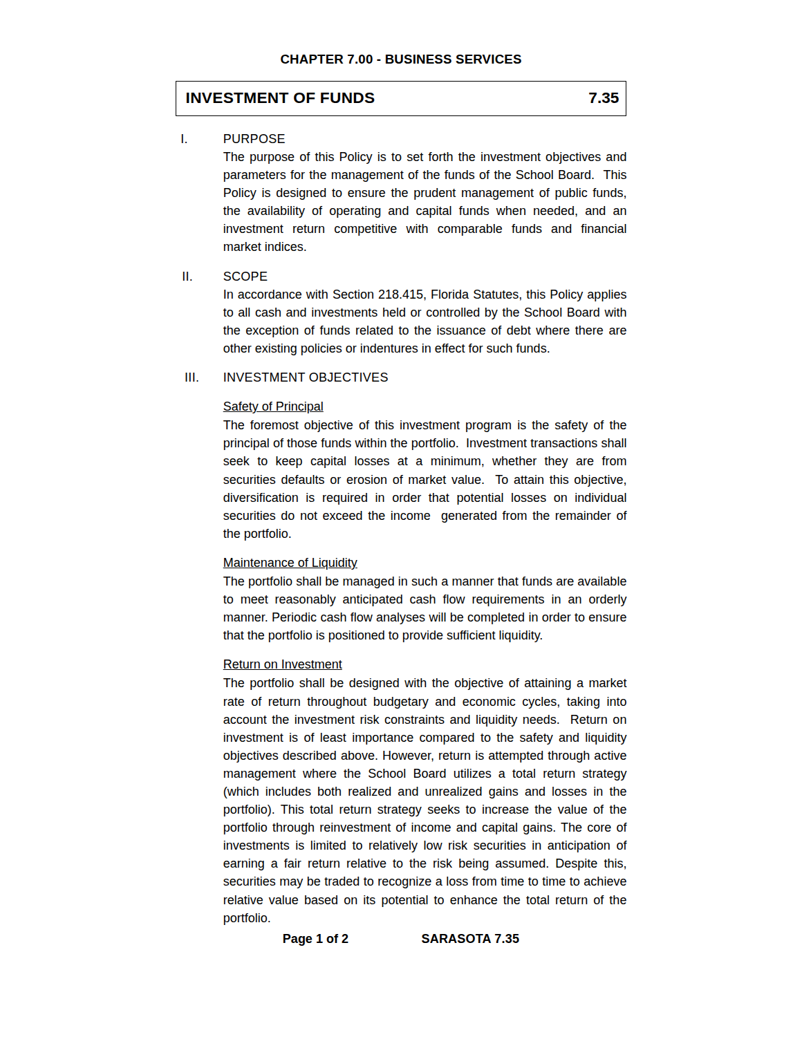CHAPTER 7.00 - BUSINESS SERVICES
INVESTMENT OF FUNDS 7.35
I.
PURPOSE
The purpose of this Policy is to set forth the investment objectives and parameters for the management of the funds of the School Board. This Policy is designed to ensure the prudent management of public funds, the availability of operating and capital funds when needed, and an investment return competitive with comparable funds and financial market indices.
II.
SCOPE
In accordance with Section 218.415, Florida Statutes, this Policy applies to all cash and investments held or controlled by the School Board with the exception of funds related to the issuance of debt where there are other existing policies or indentures in effect for such funds.
III.
INVESTMENT OBJECTIVES
Safety of Principal
The foremost objective of this investment program is the safety of the principal of those funds within the portfolio. Investment transactions shall seek to keep capital losses at a minimum, whether they are from securities defaults or erosion of market value. To attain this objective, diversification is required in order that potential losses on individual securities do not exceed the income generated from the remainder of the portfolio.
Maintenance of Liquidity
The portfolio shall be managed in such a manner that funds are available to meet reasonably anticipated cash flow requirements in an orderly manner. Periodic cash flow analyses will be completed in order to ensure that the portfolio is positioned to provide sufficient liquidity.
Return on Investment
The portfolio shall be designed with the objective of attaining a market rate of return throughout budgetary and economic cycles, taking into account the investment risk constraints and liquidity needs. Return on investment is of least importance compared to the safety and liquidity objectives described above. However, return is attempted through active management where the School Board utilizes a total return strategy (which includes both realized and unrealized gains and losses in the portfolio). This total return strategy seeks to increase the value of the portfolio through reinvestment of income and capital gains. The core of investments is limited to relatively low risk securities in anticipation of earning a fair return relative to the risk being assumed. Despite this, securities may be traded to recognize a loss from time to time to achieve relative value based on its potential to enhance the total return of the portfolio.
Page 1 of 2 SARASOTA 7.35